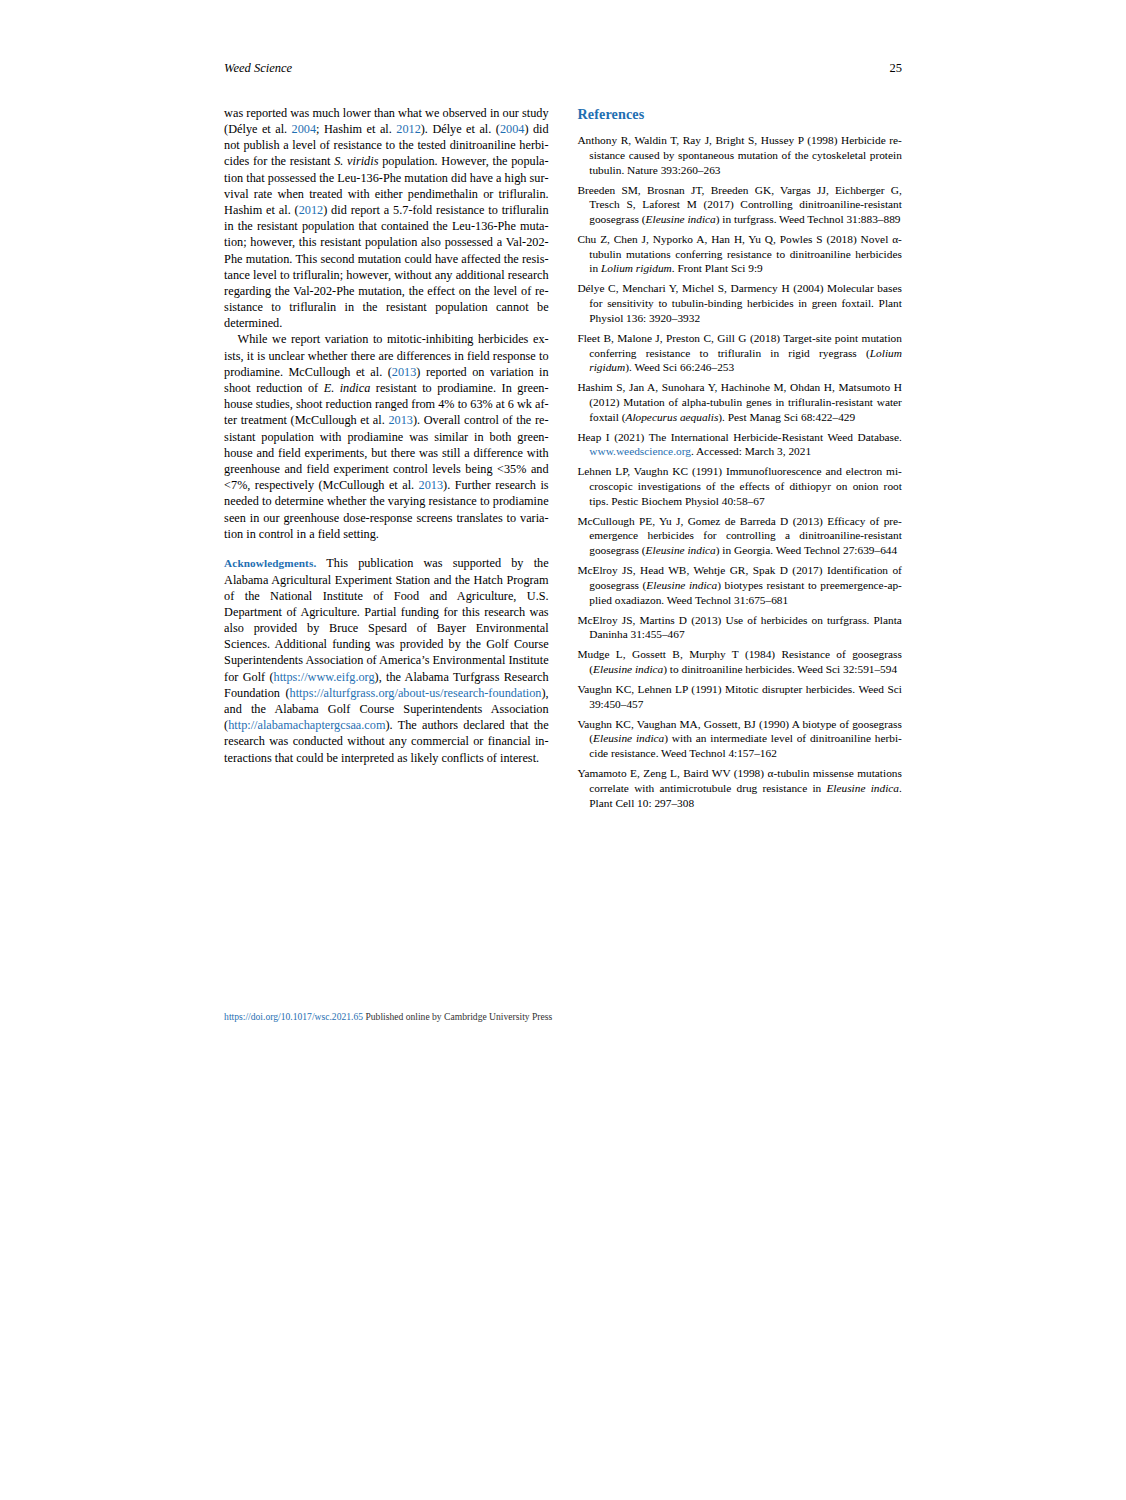Weed Science 25
was reported was much lower than what we observed in our study (Délye et al. 2004; Hashim et al. 2012). Délye et al. (2004) did not publish a level of resistance to the tested dinitroaniline herbicides for the resistant S. viridis population. However, the population that possessed the Leu-136-Phe mutation did have a high survival rate when treated with either pendimethalin or trifluralin. Hashim et al. (2012) did report a 5.7-fold resistance to trifluralin in the resistant population that contained the Leu-136-Phe mutation; however, this resistant population also possessed a Val-202-Phe mutation. This second mutation could have affected the resistance level to trifluralin; however, without any additional research regarding the Val-202-Phe mutation, the effect on the level of resistance to trifluralin in the resistant population cannot be determined.
While we report variation to mitotic-inhibiting herbicides exists, it is unclear whether there are differences in field response to prodiamine. McCullough et al. (2013) reported on variation in shoot reduction of E. indica resistant to prodiamine. In greenhouse studies, shoot reduction ranged from 4% to 63% at 6 wk after treatment (McCullough et al. 2013). Overall control of the resistant population with prodiamine was similar in both greenhouse and field experiments, but there was still a difference with greenhouse and field experiment control levels being <35% and <7%, respectively (McCullough et al. 2013). Further research is needed to determine whether the varying resistance to prodiamine seen in our greenhouse dose-response screens translates to variation in control in a field setting.
Acknowledgments. This publication was supported by the Alabama Agricultural Experiment Station and the Hatch Program of the National Institute of Food and Agriculture, U.S. Department of Agriculture. Partial funding for this research was also provided by Bruce Spesard of Bayer Environmental Sciences. Additional funding was provided by the Golf Course Superintendents Association of America’s Environmental Institute for Golf (https://www.eifg.org), the Alabama Turfgrass Research Foundation (https://alturfgrass.org/about-us/research-foundation), and the Alabama Golf Course Superintendents Association (http://alabamachaptergcsaa.com). The authors declared that the research was conducted without any commercial or financial interactions that could be interpreted as likely conflicts of interest.
References
Anthony R, Waldin T, Ray J, Bright S, Hussey P (1998) Herbicide resistance caused by spontaneous mutation of the cytoskeletal protein tubulin. Nature 393:260–263
Breeden SM, Brosnan JT, Breeden GK, Vargas JJ, Eichberger G, Tresch S, Laforest M (2017) Controlling dinitroaniline-resistant goosegrass (Eleusine indica) in turfgrass. Weed Technol 31:883–889
Chu Z, Chen J, Nyporko A, Han H, Yu Q, Powles S (2018) Novel α-tubulin mutations conferring resistance to dinitroaniline herbicides in Lolium rigidum. Front Plant Sci 9:9
Délye C, Menchari Y, Michel S, Darmency H (2004) Molecular bases for sensitivity to tubulin-binding herbicides in green foxtail. Plant Physiol 136: 3920–3932
Fleet B, Malone J, Preston C, Gill G (2018) Target-site point mutation conferring resistance to trifluralin in rigid ryegrass (Lolium rigidum). Weed Sci 66:246–253
Hashim S, Jan A, Sunohara Y, Hachinohe M, Ohdan H, Matsumoto H (2012) Mutation of alpha-tubulin genes in trifluralin-resistant water foxtail (Alopecurus aequalis). Pest Manag Sci 68:422–429
Heap I (2021) The International Herbicide-Resistant Weed Database. www.weedscience.org. Accessed: March 3, 2021
Lehnen LP, Vaughn KC (1991) Immunofluorescence and electron microscopic investigations of the effects of dithiopyr on onion root tips. Pestic Biochem Physiol 40:58–67
McCullough PE, Yu J, Gomez de Barreda D (2013) Efficacy of preemergence herbicides for controlling a dinitroaniline-resistant goosegrass (Eleusine indica) in Georgia. Weed Technol 27:639–644
McElroy JS, Head WB, Wehtje GR, Spak D (2017) Identification of goosegrass (Eleusine indica) biotypes resistant to preemergence-applied oxadiazon. Weed Technol 31:675–681
McElroy JS, Martins D (2013) Use of herbicides on turfgrass. Planta Daninha 31:455–467
Mudge L, Gossett B, Murphy T (1984) Resistance of goosegrass (Eleusine indica) to dinitroaniline herbicides. Weed Sci 32:591–594
Vaughn KC, Lehnen LP (1991) Mitotic disrupter herbicides. Weed Sci 39:450–457
Vaughn KC, Vaughan MA, Gossett, BJ (1990) A biotype of goosegrass (Eleusine indica) with an intermediate level of dinitroaniline herbicide resistance. Weed Technol 4:157–162
Yamamoto E, Zeng L, Baird WV (1998) α-tubulin missense mutations correlate with antimicrotubule drug resistance in Eleusine indica. Plant Cell 10: 297–308
https://doi.org/10.1017/wsc.2021.65 Published online by Cambridge University Press